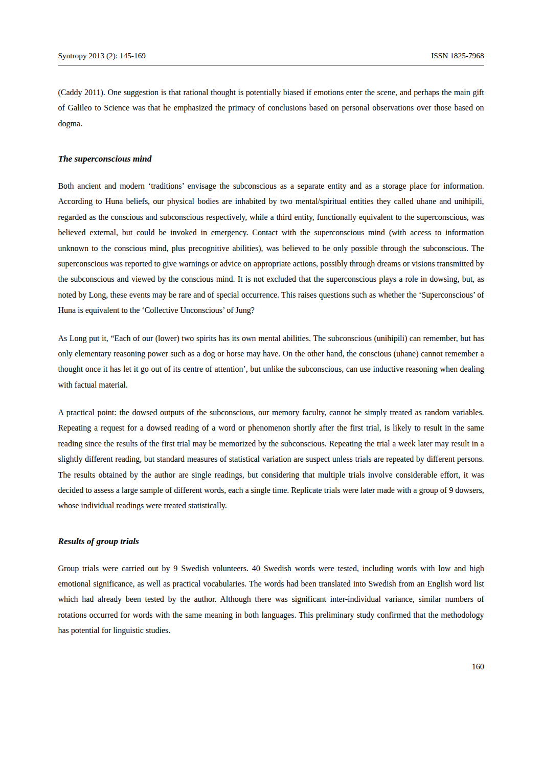Syntropy 2013 (2): 145-169 ISSN 1825-7968
(Caddy 2011). One suggestion is that rational thought is potentially biased if emotions enter the scene, and perhaps the main gift of Galileo to Science was that he emphasized the primacy of conclusions based on personal observations over those based on dogma.
The superconscious mind
Both ancient and modern ‘traditions’ envisage the subconscious as a separate entity and as a storage place for information. According to Huna beliefs, our physical bodies are inhabited by two mental/spiritual entities they called uhane and unihipili, regarded as the conscious and subconscious respectively, while a third entity, functionally equivalent to the superconscious, was believed external, but could be invoked in emergency. Contact with the superconscious mind (with access to information unknown to the conscious mind, plus precognitive abilities), was believed to be only possible through the subconscious. The superconscious was reported to give warnings or advice on appropriate actions, possibly through dreams or visions transmitted by the subconscious and viewed by the conscious mind. It is not excluded that the superconscious plays a role in dowsing, but, as noted by Long, these events may be rare and of special occurrence. This raises questions such as whether the ‘Superconscious’ of Huna is equivalent to the ‘Collective Unconscious’ of Jung?
As Long put it, “Each of our (lower) two spirits has its own mental abilities. The subconscious (unihipili) can remember, but has only elementary reasoning power such as a dog or horse may have. On the other hand, the conscious (uhane) cannot remember a thought once it has let it go out of its centre of attention’, but unlike the subconscious, can use inductive reasoning when dealing with factual material.
A practical point: the dowsed outputs of the subconscious, our memory faculty, cannot be simply treated as random variables. Repeating a request for a dowsed reading of a word or phenomenon shortly after the first trial, is likely to result in the same reading since the results of the first trial may be memorized by the subconscious. Repeating the trial a week later may result in a slightly different reading, but standard measures of statistical variation are suspect unless trials are repeated by different persons. The results obtained by the author are single readings, but considering that multiple trials involve considerable effort, it was decided to assess a large sample of different words, each a single time. Replicate trials were later made with a group of 9 dowsers, whose individual readings were treated statistically.
Results of group trials
Group trials were carried out by 9 Swedish volunteers. 40 Swedish words were tested, including words with low and high emotional significance, as well as practical vocabularies. The words had been translated into Swedish from an English word list which had already been tested by the author. Although there was significant inter-individual variance, similar numbers of rotations occurred for words with the same meaning in both languages. This preliminary study confirmed that the methodology has potential for linguistic studies.
160